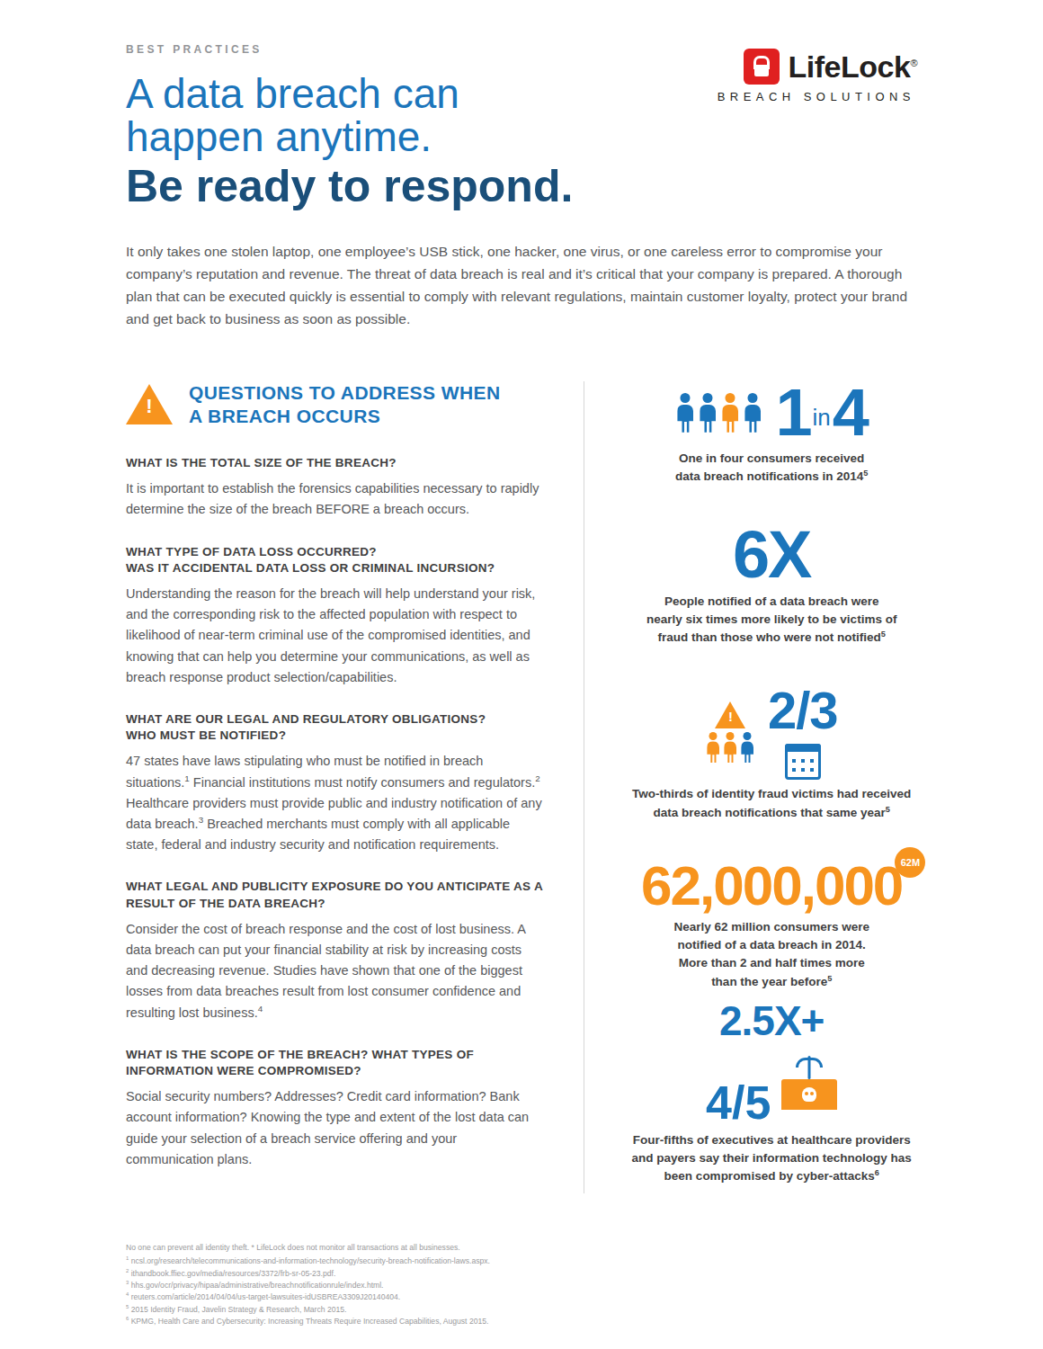Best Practices
A data breach can
happen anytime. Be ready to respond.
LifeLock®
BREACH SOLUTIONS
It only takes one stolen laptop, one employee’s USB stick, one hacker, one virus, or one careless error to compromise your company’s reputation and revenue. The threat of data breach is real and it’s critical that your company is prepared. A thorough plan that can be executed quickly is essential to comply with relevant regulations, maintain customer loyalty, protect your brand and get back to business as soon as possible.
Questions to address when
a breach occurs
What is the total size of the breach?
It is important to establish the forensics capabilities necessary to rapidly determine the size of the breach BEFORE a breach occurs.
What type of data loss occurred?
Was it accidental data loss or criminal incursion?
Understanding the reason for the breach will help understand your risk, and the corresponding risk to the affected population with respect to likelihood of near-term criminal use of the compromised identities, and knowing that can help you determine your communications, as well as breach response product selection/capabilities.
What are our legal and regulatory obligations?
Who must be notified?
47 states have laws stipulating who must be notified in breach situations.1 Financial institutions must notify consumers and regulators.2 Healthcare providers must provide public and industry notification of any data breach.3 Breached merchants must comply with all applicable state, federal and industry security and notification requirements.
What legal and publicity exposure do you anticipate as a result of the data breach?
Consider the cost of breach response and the cost of lost business. A data breach can put your financial stability at risk by increasing costs and decreasing revenue. Studies have shown that one of the biggest losses from data breaches result from lost consumer confidence and resulting lost business.4
What is the scope of the breach? What types of information were compromised?
Social security numbers? Addresses? Credit card information? Bank account information? Knowing the type and extent of the lost data can guide your selection of a breach service offering and your communication plans.
1in4
One in four consumers received
data breach notifications in 20145
6X
People notified of a data breach were
nearly six times more likely to be victims of
fraud than those who were not notified5
2/3
Two-thirds of identity fraud victims had received
data breach notifications that same year5
62,000,000 62M
Nearly 62 million consumers were
notified of a data breach in 2014.
More than 2 and half times more
than the year before5
2.5X+
4/5
Four-fifths of executives at healthcare providers
and payers say their information technology has
been compromised by cyber-attacks6
No one can prevent all identity theft. * LifeLock does not monitor all transactions at all businesses.
1 ncsl.org/research/telecommunications-and-information-technology/security-breach-notification-laws.aspx.
2 ithandbook.ffiec.gov/media/resources/3372/frb-sr-05-23.pdf.
3 hhs.gov/ocr/privacy/hipaa/administrative/breachnotificationrule/index.html.
4 reuters.com/article/2014/04/04/us-target-lawsuites-idUSBREA3309J20140404.
5 2015 Identity Fraud, Javelin Strategy & Research, March 2015.
6 KPMG, Health Care and Cybersecurity: Increasing Threats Require Increased Capabilities, August 2015.